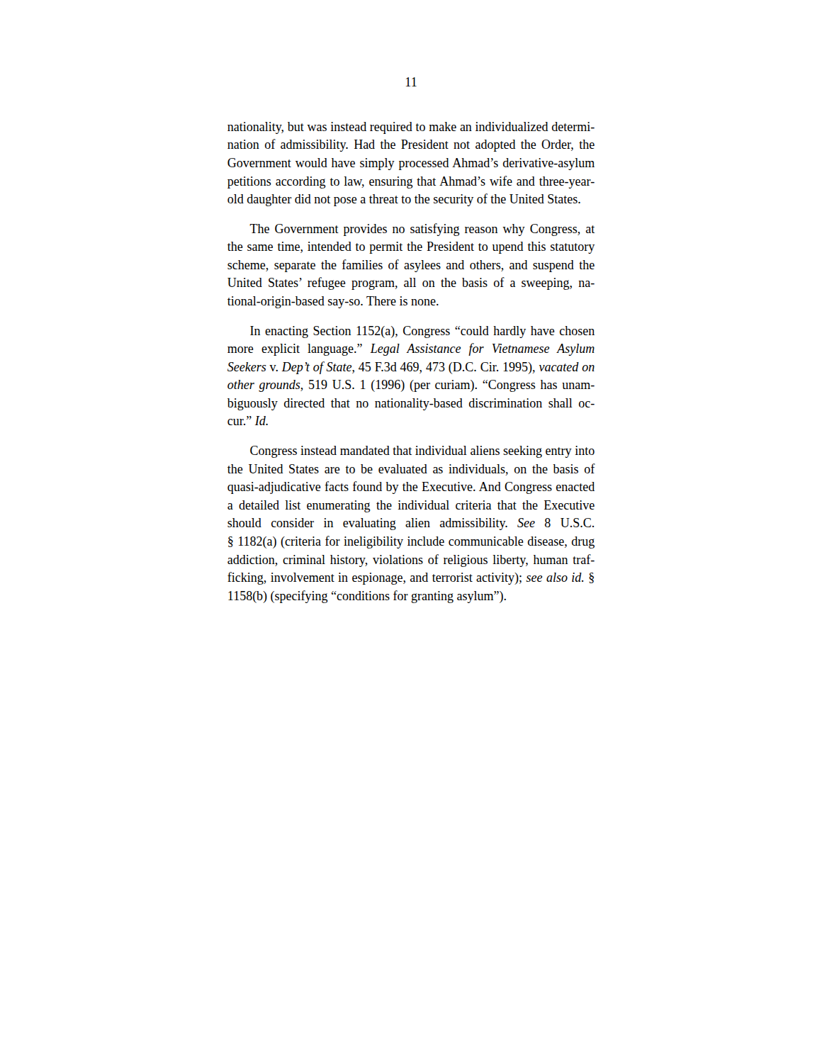11
nationality, but was instead required to make an individualized determination of admissibility. Had the President not adopted the Order, the Government would have simply processed Ahmad’s derivative-asylum petitions according to law, ensuring that Ahmad’s wife and three-year-old daughter did not pose a threat to the security of the United States.
The Government provides no satisfying reason why Congress, at the same time, intended to permit the President to upend this statutory scheme, separate the families of asylees and others, and suspend the United States’ refugee program, all on the basis of a sweeping, national-origin-based say-so. There is none.
In enacting Section 1152(a), Congress “could hardly have chosen more explicit language.” Legal Assistance for Vietnamese Asylum Seekers v. Dep’t of State, 45 F.3d 469, 473 (D.C. Cir. 1995), vacated on other grounds, 519 U.S. 1 (1996) (per curiam). “Congress has unambiguously directed that no nationality-based discrimination shall occur.” Id.
Congress instead mandated that individual aliens seeking entry into the United States are to be evaluated as individuals, on the basis of quasi-adjudicative facts found by the Executive. And Congress enacted a detailed list enumerating the individual criteria that the Executive should consider in evaluating alien admissibility. See 8 U.S.C. § 1182(a) (criteria for ineligibility include communicable disease, drug addiction, criminal history, violations of religious liberty, human trafficking, involvement in espionage, and terrorist activity); see also id. § 1158(b) (specifying “conditions for granting asylum”).